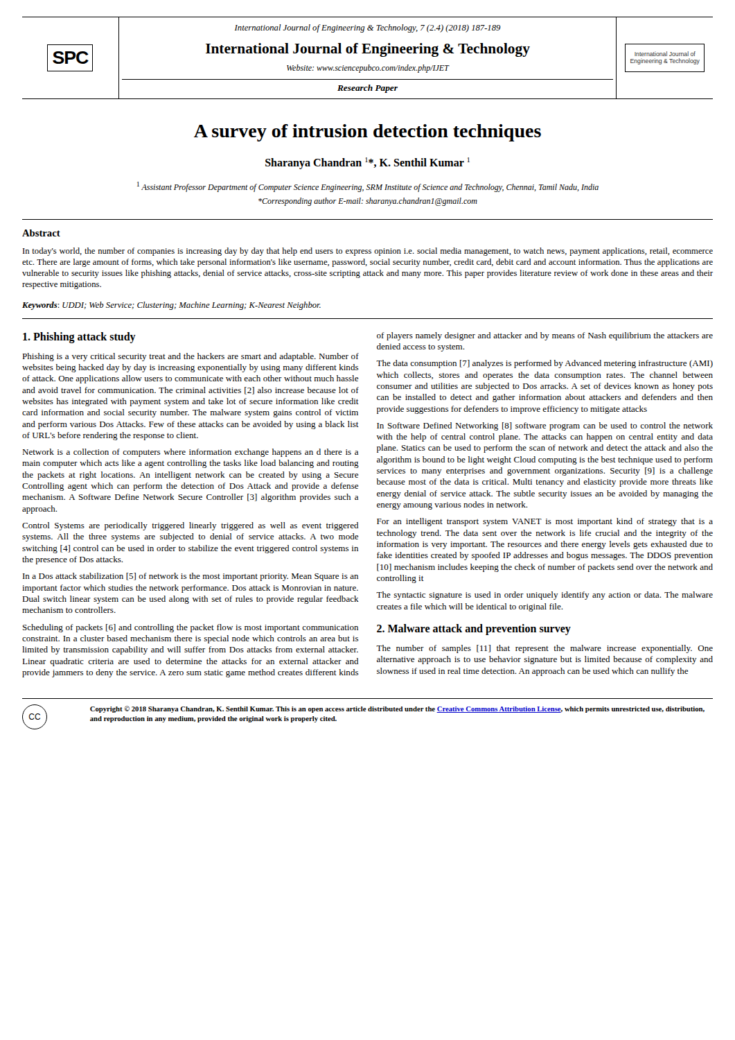SPC
International Journal of Engineering & Technology, 7 (2.4) (2018) 187-189
International Journal of Engineering & Technology
Website: www.sciencepubco.com/index.php/IJET
Research Paper
International Journal of
Engineering & Technology
A survey of intrusion detection techniques
Sharanya Chandran 1*, K. Senthil Kumar 1
1 Assistant Professor Department of Computer Science Engineering, SRM Institute of Science and Technology, Chennai, Tamil Nadu, India
*Corresponding author E-mail: sharanya.chandran1@gmail.com
Abstract
In today's world, the number of companies is increasing day by day that help end users to express opinion i.e. social media management, to watch news, payment applications, retail, ecommerce etc. There are large amount of forms, which take personal information's like username, password, social security number, credit card, debit card and account information. Thus the applications are vulnerable to security issues like phishing attacks, denial of service attacks, cross-site scripting attack and many more. This paper provides literature review of work done in these areas and their respective mitigations.
Keywords: UDDI; Web Service; Clustering; Machine Learning; K-Nearest Neighbor.
1. Phishing attack study
Phishing is a very critical security treat and the hackers are smart and adaptable. Number of websites being hacked day by day is increasing exponentially by using many different kinds of attack. One applications allow users to communicate with each other without much hassle and avoid travel for communication. The criminal activities [2] also increase because lot of websites has integrated with payment system and take lot of secure information like credit card information and social security number. The malware system gains control of victim and perform various Dos Attacks. Few of these attacks can be avoided by using a black list of URL's before rendering the response to client.
Network is a collection of computers where information exchange happens an d there is a main computer which acts like a agent controlling the tasks like load balancing and routing the packets at right locations. An intelligent network can be created by using a Secure Controlling agent which can perform the detection of Dos Attack and provide a defense mechanism. A Software Define Network Secure Controller [3] algorithm provides such a approach.
Control Systems are periodically triggered linearly triggered as well as event triggered systems. All the three systems are subjected to denial of service attacks. A two mode switching [4] control can be used in order to stabilize the event triggered control systems in the presence of Dos attacks.
In a Dos attack stabilization [5] of network is the most important priority. Mean Square is an important factor which studies the network performance. Dos attack is Monrovian in nature. Dual switch linear system can be used along with set of rules to provide regular feedback mechanism to controllers.
Scheduling of packets [6] and controlling the packet flow is most important communication constraint. In a cluster based mechanism there is special node which controls an area but is limited by transmission capability and will suffer from Dos attacks from external attacker. Linear quadratic criteria are used to determine the attacks for an external attacker and provide jammers to deny the service. A zero sum static game method creates different kinds of players namely designer and attacker and by means of Nash equilibrium the attackers are denied access to system.
The data consumption [7] analyzes is performed by Advanced metering infrastructure (AMI) which collects, stores and operates the data consumption rates. The channel between consumer and utilities are subjected to Dos arracks. A set of devices known as honey pots can be installed to detect and gather information about attackers and defenders and then provide suggestions for defenders to improve efficiency to mitigate attacks
In Software Defined Networking [8] software program can be used to control the network with the help of central control plane. The attacks can happen on central entity and data plane. Statics can be used to perform the scan of network and detect the attack and also the algorithm is bound to be light weight Cloud computing is the best technique used to perform services to many enterprises and government organizations. Security [9] is a challenge because most of the data is critical. Multi tenancy and elasticity provide more threats like energy denial of service attack. The subtle security issues an be avoided by managing the energy amoung various nodes in network.
For an intelligent transport system VANET is most important kind of strategy that is a technology trend. The data sent over the network is life crucial and the integrity of the information is very important. The resources and there energy levels gets exhausted due to fake identities created by spoofed IP addresses and bogus messages. The DDOS prevention [10] mechanism includes keeping the check of number of packets send over the network and controlling it
The syntactic signature is used in order uniquely identify any action or data. The malware creates a file which will be identical to original file.
2. Malware attack and prevention survey
The number of samples [11] that represent the malware increase exponentially. One alternative approach is to use behavior signature but is limited because of complexity and slowness if used in real time detection. An approach can be used which can nullify the
CC
Copyright © 2018 Sharanya Chandran, K. Senthil Kumar. This is an open access article distributed under the Creative Commons Attribution License, which permits unrestricted use, distribution, and reproduction in any medium, provided the original work is properly cited.